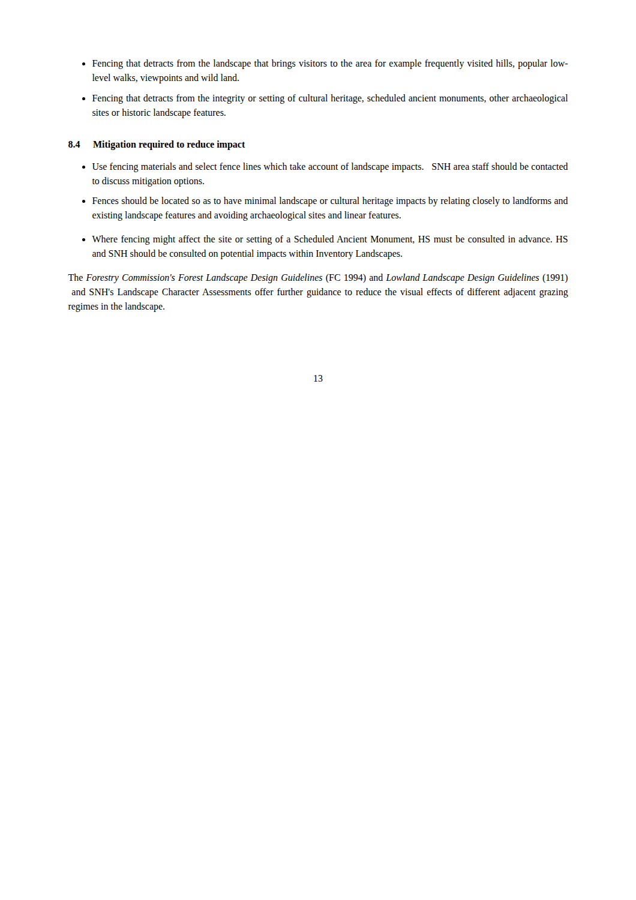Fencing that detracts from the landscape that brings visitors to the area for example frequently visited hills, popular low-level walks, viewpoints and wild land.
Fencing that detracts from the integrity or setting of cultural heritage, scheduled ancient monuments, other archaeological sites or historic landscape features.
8.4 Mitigation required to reduce impact
Use fencing materials and select fence lines which take account of landscape impacts. SNH area staff should be contacted to discuss mitigation options.
Fences should be located so as to have minimal landscape or cultural heritage impacts by relating closely to landforms and existing landscape features and avoiding archaeological sites and linear features.
Where fencing might affect the site or setting of a Scheduled Ancient Monument, HS must be consulted in advance. HS and SNH should be consulted on potential impacts within Inventory Landscapes.
The Forestry Commission's Forest Landscape Design Guidelines (FC 1994) and Lowland Landscape Design Guidelines (1991) and SNH's Landscape Character Assessments offer further guidance to reduce the visual effects of different adjacent grazing regimes in the landscape.
13